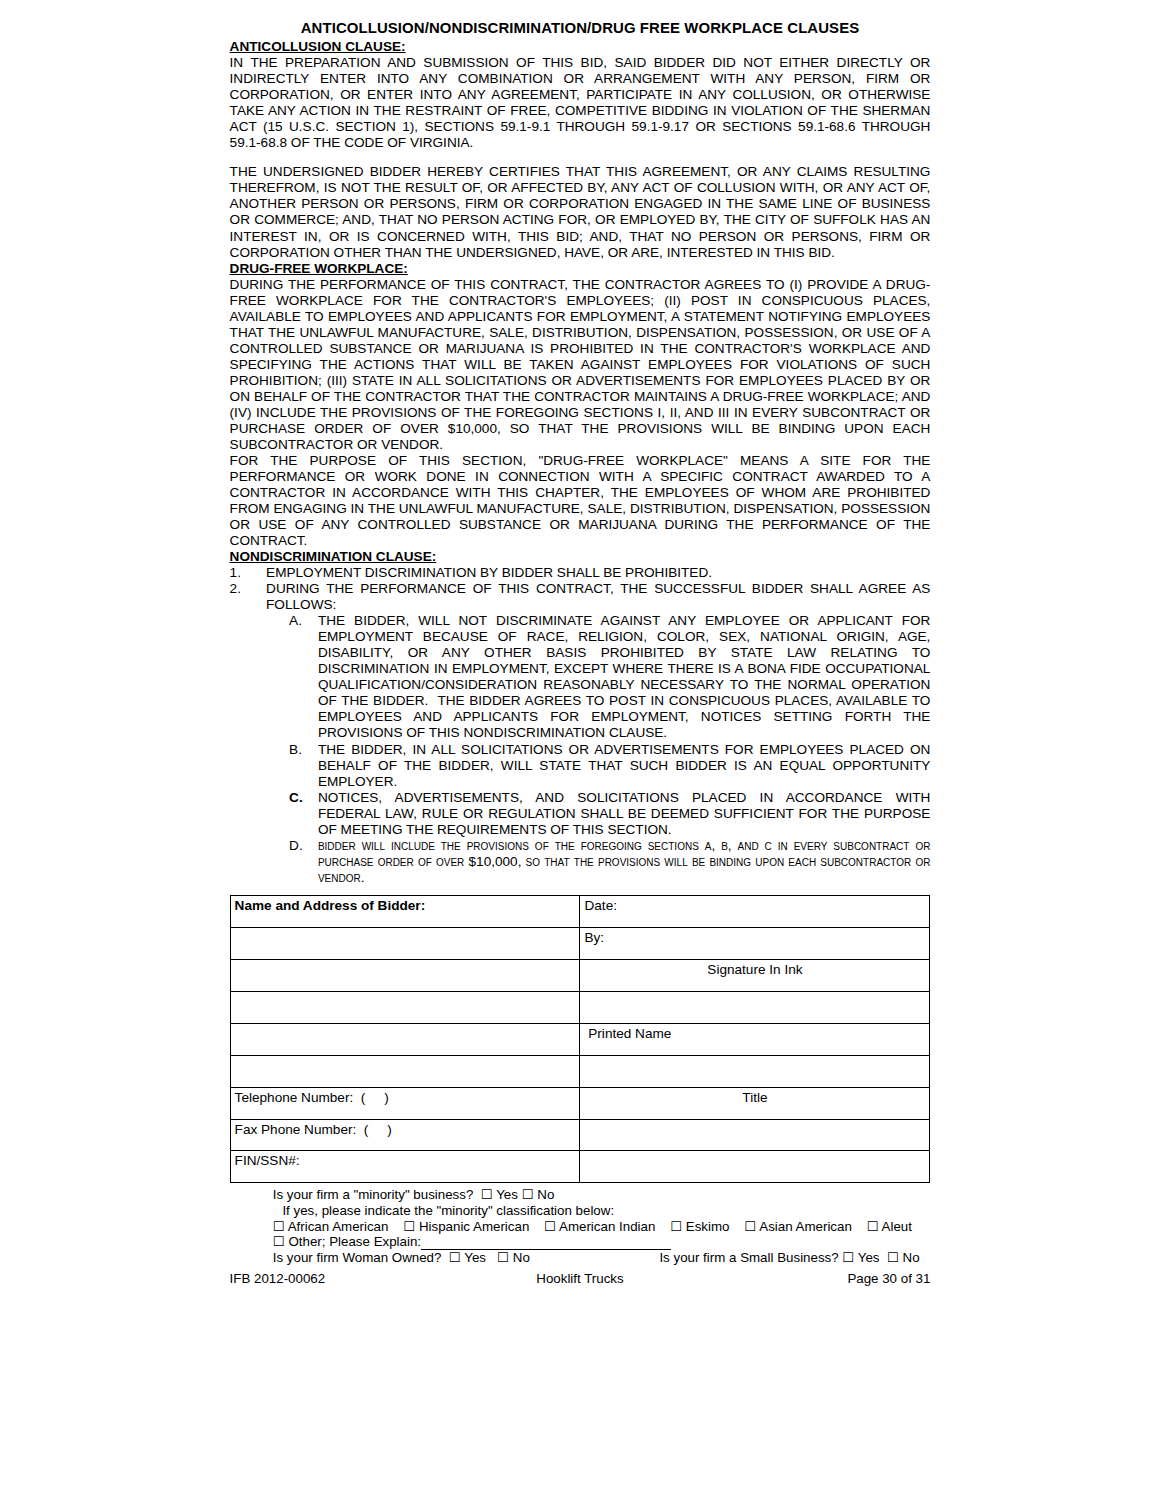ANTICOLLUSION/NONDISCRIMINATION/DRUG FREE WORKPLACE CLAUSES
Anticollusion Clause:
In the preparation and submission of this bid, said bidder did not either directly or indirectly enter into any combination or arrangement with any person, firm or corporation, or enter into any agreement, participate in any collusion, or otherwise take any action in the restraint of free, competitive bidding in violation of the Sherman Act (15 U.S.C. Section 1), Sections 59.1-9.1 through 59.1-9.17 or Sections 59.1-68.6 through 59.1-68.8 of the Code of Virginia.
The undersigned bidder hereby certifies that this agreement, or any claims resulting therefrom, is not the result of, or affected by, any act of collusion with, or any act of, another person or persons, firm or corporation engaged in the same line of business or commerce; and, that no person acting for, or employed by, the City of Suffolk has an interest in, or is concerned with, this bid; and, that no person or persons, firm or corporation other than the undersigned, have, or are, interested in this bid.
Drug-Free Workplace:
During the performance of this contract, the contractor agrees to (i) provide a drug-free workplace for the contractor's employees; (ii) post in conspicuous places, available to employees and applicants for employment, a statement notifying employees that the unlawful manufacture, sale, distribution, dispensation, possession, or use of a controlled substance or marijuana is prohibited in the contractor's workplace and specifying the actions that will be taken against employees for violations of such prohibition; (iii) state in all solicitations or advertisements for employees placed by or on behalf of the contractor that the contractor maintains a drug-free workplace; and (iv) include the provisions of the foregoing sections I, II, and III in every subcontract or purchase order of over $10,000, so that the provisions will be binding upon each subcontractor or vendor.
For the purpose of this section, "drug-free workplace" means a site for the performance or work done in connection with a specific contract awarded to a contractor in accordance with this chapter, the employees of whom are prohibited from engaging in the unlawful manufacture, sale, distribution, dispensation, possession or use of any controlled substance or marijuana during the performance of the contract.
Nondiscrimination Clause:
1. Employment discrimination by bidder shall be prohibited.
2. During the performance of this contract, the successful bidder shall agree as follows:
A. The bidder, will not discriminate against any employee or applicant for employment because of race, religion, color, sex, national origin, age, disability, or any other basis prohibited by state law relating to discrimination in employment, except where there is a bona fide occupational qualification/consideration reasonably necessary to the normal operation of the bidder. The bidder agrees to post in conspicuous places, available to employees and applicants for employment, notices setting forth the provisions of this nondiscrimination clause.
B. The bidder, in all solicitations or advertisements for employees placed on behalf of the bidder, will state that such bidder is an equal opportunity employer.
C. Notices, advertisements, and solicitations placed in accordance with federal law, rule or regulation shall be deemed sufficient for the purpose of meeting the requirements of this section.
D. Bidder will include the provisions of the foregoing sections A, B, and C in every subcontract or purchase order of over $10,000, so that the provisions will be binding upon each subcontractor or vendor.
| Name and Address of Bidder: | Date: |
| | By: |
| | Signature In Ink |
| | Printed Name |
| Telephone Number: ( ) | Title |
| Fax Phone Number: ( ) | |
| FIN/SSN#: | |
Is your firm a "minority" business? ☐ Yes ☐ No If yes, please indicate the "minority" classification below:
☐ African American ☐ Hispanic American ☐ American Indian ☐ Eskimo ☐ Asian American ☐ Aleut
☐ Other; Please Explain:
Is your firm Woman Owned? ☐ Yes ☐ No Is your firm a Small Business? ☐ Yes ☐ No
IFB 2012-00062
Hooklift Trucks
Page 30 of 31